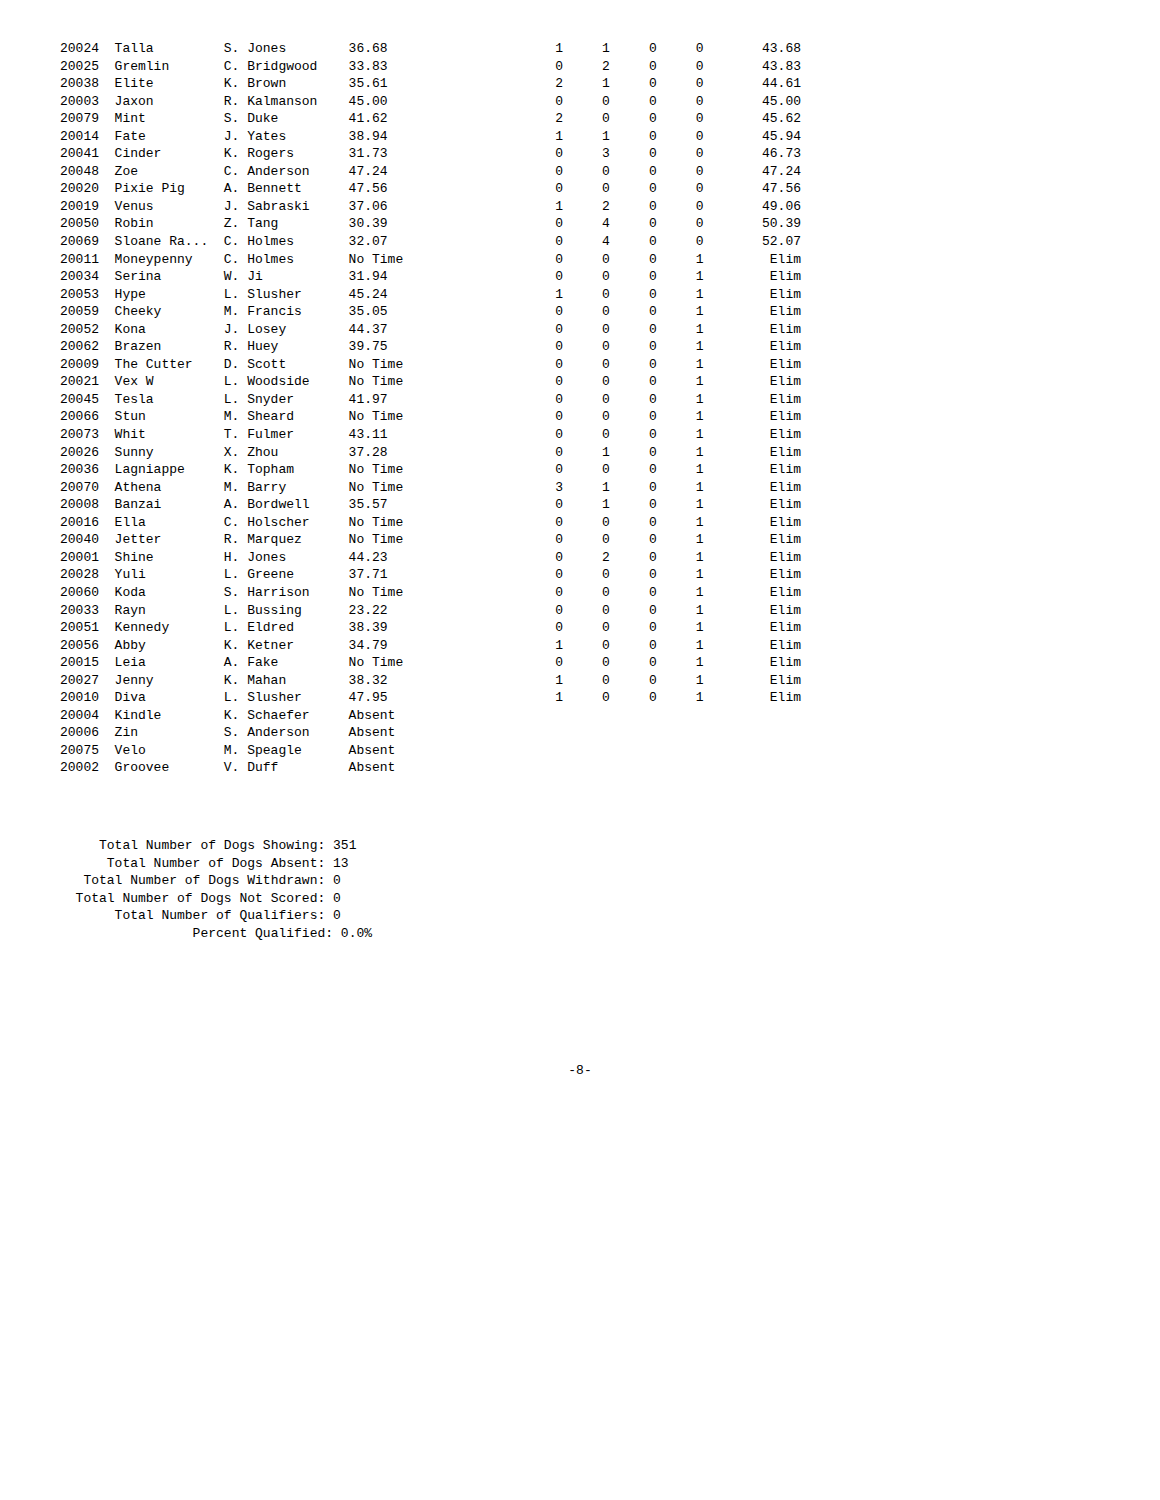| 20024 | Talla | S. Jones | 36.68 | | 1 | 1 | 0 | 0 | 43.68 |
| 20025 | Gremlin | C. Bridgwood | 33.83 | | 0 | 2 | 0 | 0 | 43.83 |
| 20038 | Elite | K. Brown | 35.61 | | 2 | 1 | 0 | 0 | 44.61 |
| 20003 | Jaxon | R. Kalmanson | 45.00 | | 0 | 0 | 0 | 0 | 45.00 |
| 20079 | Mint | S. Duke | 41.62 | | 2 | 0 | 0 | 0 | 45.62 |
| 20014 | Fate | J. Yates | 38.94 | | 1 | 1 | 0 | 0 | 45.94 |
| 20041 | Cinder | K. Rogers | 31.73 | | 0 | 3 | 0 | 0 | 46.73 |
| 20048 | Zoe | C. Anderson | 47.24 | | 0 | 0 | 0 | 0 | 47.24 |
| 20020 | Pixie Pig | A. Bennett | 47.56 | | 0 | 0 | 0 | 0 | 47.56 |
| 20019 | Venus | J. Sabraski | 37.06 | | 1 | 2 | 0 | 0 | 49.06 |
| 20050 | Robin | Z. Tang | 30.39 | | 0 | 4 | 0 | 0 | 50.39 |
| 20069 | Sloane Ra... | C. Holmes | 32.07 | | 0 | 4 | 0 | 0 | 52.07 |
| 20011 | Moneypenny | C. Holmes | No Time | | 0 | 0 | 0 | 1 | Elim |
| 20034 | Serina | W. Ji | 31.94 | | 0 | 0 | 0 | 1 | Elim |
| 20053 | Hype | L. Slusher | 45.24 | | 1 | 0 | 0 | 1 | Elim |
| 20059 | Cheeky | M. Francis | 35.05 | | 0 | 0 | 0 | 1 | Elim |
| 20052 | Kona | J. Losey | 44.37 | | 0 | 0 | 0 | 1 | Elim |
| 20062 | Brazen | R. Huey | 39.75 | | 0 | 0 | 0 | 1 | Elim |
| 20009 | The Cutter | D. Scott | No Time | | 0 | 0 | 0 | 1 | Elim |
| 20021 | Vex W | L. Woodside | No Time | | 0 | 0 | 0 | 1 | Elim |
| 20045 | Tesla | L. Snyder | 41.97 | | 0 | 0 | 0 | 1 | Elim |
| 20066 | Stun | M. Sheard | No Time | | 0 | 0 | 0 | 1 | Elim |
| 20073 | Whit | T. Fulmer | 43.11 | | 0 | 0 | 0 | 1 | Elim |
| 20026 | Sunny | X. Zhou | 37.28 | | 0 | 1 | 0 | 1 | Elim |
| 20036 | Lagniappe | K. Topham | No Time | | 0 | 0 | 0 | 1 | Elim |
| 20070 | Athena | M. Barry | No Time | | 3 | 1 | 0 | 1 | Elim |
| 20008 | Banzai | A. Bordwell | 35.57 | | 0 | 1 | 0 | 1 | Elim |
| 20016 | Ella | C. Holscher | No Time | | 0 | 0 | 0 | 1 | Elim |
| 20040 | Jetter | R. Marquez | No Time | | 0 | 0 | 0 | 1 | Elim |
| 20001 | Shine | H. Jones | 44.23 | | 0 | 2 | 0 | 1 | Elim |
| 20028 | Yuli | L. Greene | 37.71 | | 0 | 0 | 0 | 1 | Elim |
| 20060 | Koda | S. Harrison | No Time | | 0 | 0 | 0 | 1 | Elim |
| 20033 | Rayn | L. Bussing | 23.22 | | 0 | 0 | 0 | 1 | Elim |
| 20051 | Kennedy | L. Eldred | 38.39 | | 0 | 0 | 0 | 1 | Elim |
| 20056 | Abby | K. Ketner | 34.79 | | 1 | 0 | 0 | 1 | Elim |
| 20015 | Leia | A. Fake | No Time | | 0 | 0 | 0 | 1 | Elim |
| 20027 | Jenny | K. Mahan | 38.32 | | 1 | 0 | 0 | 1 | Elim |
| 20010 | Diva | L. Slusher | 47.95 | | 1 | 0 | 0 | 1 | Elim |
| 20004 | Kindle | K. Schaefer | Absent | | | | | | |
| 20006 | Zin | S. Anderson | Absent | | | | | | |
| 20075 | Velo | M. Speagle | Absent | | | | | | |
| 20002 | Groovee | V. Duff | Absent | | | | | | |
Total Number of Dogs Showing: 351 Total Number of Dogs Absent: 13 Total Number of Dogs Withdrawn: 0 Total Number of Dogs Not Scored: 0 Total Number of Qualifiers: 0 Percent Qualified: 0.0%
-8-